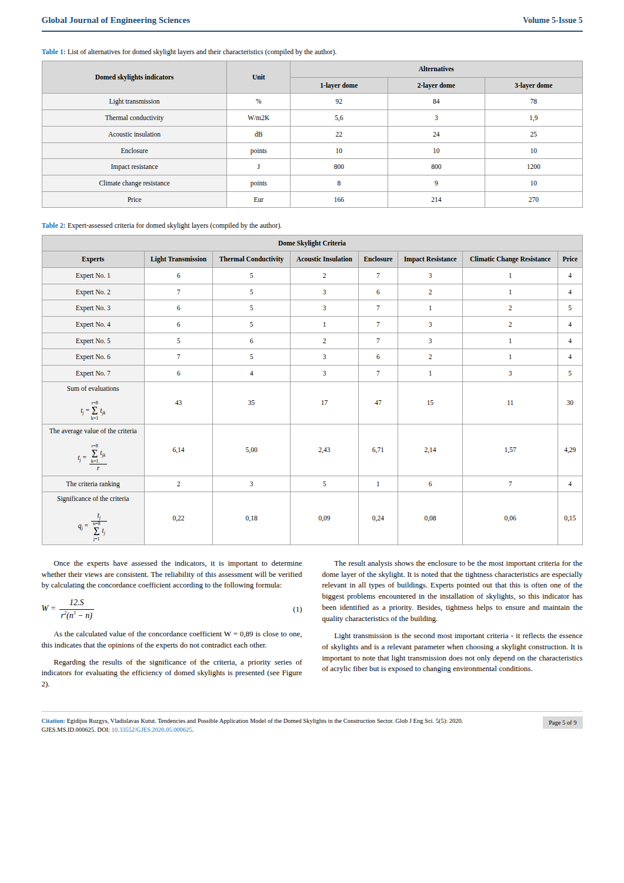Global Journal of Engineering Sciences
Volume 5-Issue 5
Table 1: List of alternatives for domed skylight layers and their characteristics (compiled by the author).
| Domed skylights indicators | Unit | Alternatives |
| --- | --- | --- |
| 1-layer dome | 2-layer dome | 3-layer dome |
| Light transmission | % | 92 | 84 | 78 |
| Thermal conductivity | W/m2K | 5,6 | 3 | 1,9 |
| Acoustic insulation | dB | 22 | 24 | 25 |
| Enclosure | points | 10 | 10 | 10 |
| Impact resistance | J | 800 | 800 | 1200 |
| Climate change resistance | points | 8 | 9 | 10 |
| Price | Eur | 166 | 214 | 270 |
Table 2: Expert-assessed criteria for domed skylight layers (compiled by the author).
| Dome Skylight Criteria |
| --- |
| Experts | Light Transmission | Thermal Conductivity | Acoustic Insulation | Enclosure | Impact Resistance | Climatic Change Resistance | Price |
| Expert No. 1 | 6 | 5 | 2 | 7 | 3 | 1 | 4 |
| Expert No. 2 | 7 | 5 | 3 | 6 | 2 | 1 | 4 |
| Expert No. 3 | 6 | 5 | 3 | 7 | 1 | 2 | 5 |
| Expert No. 4 | 6 | 5 | 1 | 7 | 3 | 2 | 4 |
| Expert No. 5 | 5 | 6 | 2 | 7 | 3 | 1 | 4 |
| Expert No. 6 | 7 | 5 | 3 | 6 | 2 | 1 | 4 |
| Expert No. 7 | 6 | 4 | 3 | 7 | 1 | 3 | 5 |
| Sum of evaluations t j = r=8 Σ k=1 t jk | 43 | 35 | 17 | 47 | 15 | 11 | 30 |
| The average value of the criteria t j = r=8 Σ k=1 t jk r | 6,14 | 5,00 | 2,43 | 6,71 | 2,14 | 1,57 | 4,29 |
| The criteria ranking | 2 | 3 | 5 | 1 | 6 | 7 | 4 |
| Significance of the criteria q j = t j n=8 Σ j=1 t j | 0,22 | 0,18 | 0,09 | 0,24 | 0,08 | 0,06 | 0,15 |
Once the experts have assessed the indicators, it is important to determine whether their views are consistent. The reliability of this assessment will be verified by calculating the concordance coefficient according to the following formula:
W = 12.S r2(n3 − n) (1)
As the calculated value of the concordance coefficient W = 0,89 is close to one, this indicates that the opinions of the experts do not contradict each other.
Regarding the results of the significance of the criteria, a priority series of indicators for evaluating the efficiency of domed skylights is presented (see Figure 2).
The result analysis shows the enclosure to be the most important criteria for the dome layer of the skylight. It is noted that the tightness characteristics are especially relevant in all types of buildings. Experts pointed out that this is often one of the biggest problems encountered in the installation of skylights, so this indicator has been identified as a priority. Besides, tightness helps to ensure and maintain the quality characteristics of the building.
Light transmission is the second most important criteria - it reflects the essence of skylights and is a relevant parameter when choosing a skylight construction. It is important to note that light transmission does not only depend on the characteristics of acrylic fiber but is exposed to changing environmental conditions.
Citation: Egidijus Ruzgys, Vladislavas Kutut. Tendencies and Possible Application Model of the Domed Skylights in the Construction Sector. Glob J Eng Sci. 5(5): 2020. GJES.MS.ID.000625. DOI: 10.33552/GJES.2020.05.000625.
Page 5 of 9